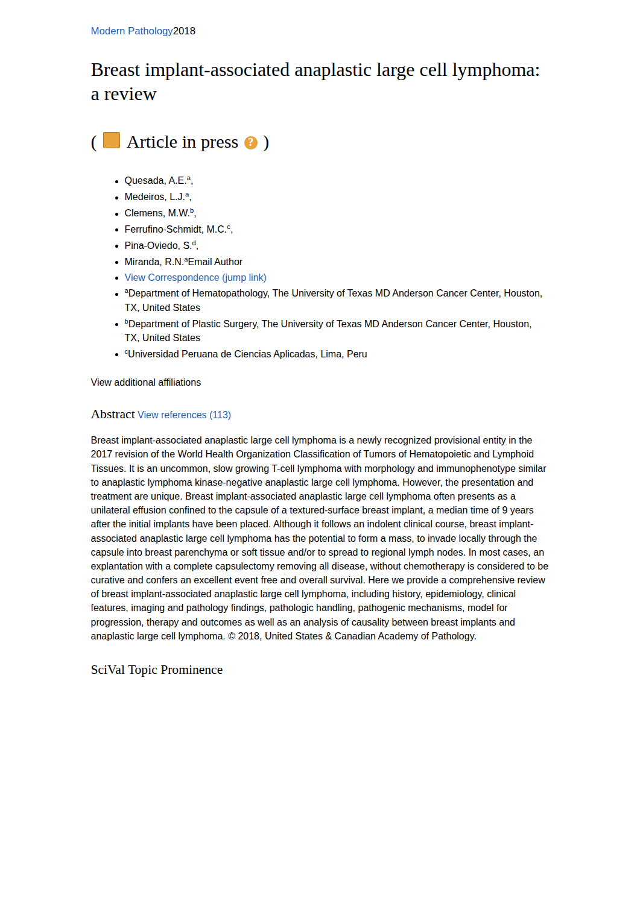Modern Pathology2018
Breast implant-associated anaplastic large cell lymphoma: a review
( Article in press ? )
Quesada, A.E.a,
Medeiros, L.J.a,
Clemens, M.W.b,
Ferrufino-Schmidt, M.C.c,
Pina-Oviedo, S.d,
Miranda, R.N.aEmail Author
View Correspondence (jump link)
aDepartment of Hematopathology, The University of Texas MD Anderson Cancer Center, Houston, TX, United States
bDepartment of Plastic Surgery, The University of Texas MD Anderson Cancer Center, Houston, TX, United States
cUniversidad Peruana de Ciencias Aplicadas, Lima, Peru
View additional affiliations
Abstract
View references (113)
Breast implant-associated anaplastic large cell lymphoma is a newly recognized provisional entity in the 2017 revision of the World Health Organization Classification of Tumors of Hematopoietic and Lymphoid Tissues. It is an uncommon, slow growing T-cell lymphoma with morphology and immunophenotype similar to anaplastic lymphoma kinase-negative anaplastic large cell lymphoma. However, the presentation and treatment are unique. Breast implant-associated anaplastic large cell lymphoma often presents as a unilateral effusion confined to the capsule of a textured-surface breast implant, a median time of 9 years after the initial implants have been placed. Although it follows an indolent clinical course, breast implant-associated anaplastic large cell lymphoma has the potential to form a mass, to invade locally through the capsule into breast parenchyma or soft tissue and/or to spread to regional lymph nodes. In most cases, an explantation with a complete capsulectomy removing all disease, without chemotherapy is considered to be curative and confers an excellent event free and overall survival. Here we provide a comprehensive review of breast implant-associated anaplastic large cell lymphoma, including history, epidemiology, clinical features, imaging and pathology findings, pathologic handling, pathogenic mechanisms, model for progression, therapy and outcomes as well as an analysis of causality between breast implants and anaplastic large cell lymphoma. © 2018, United States & Canadian Academy of Pathology.
SciVal Topic Prominence